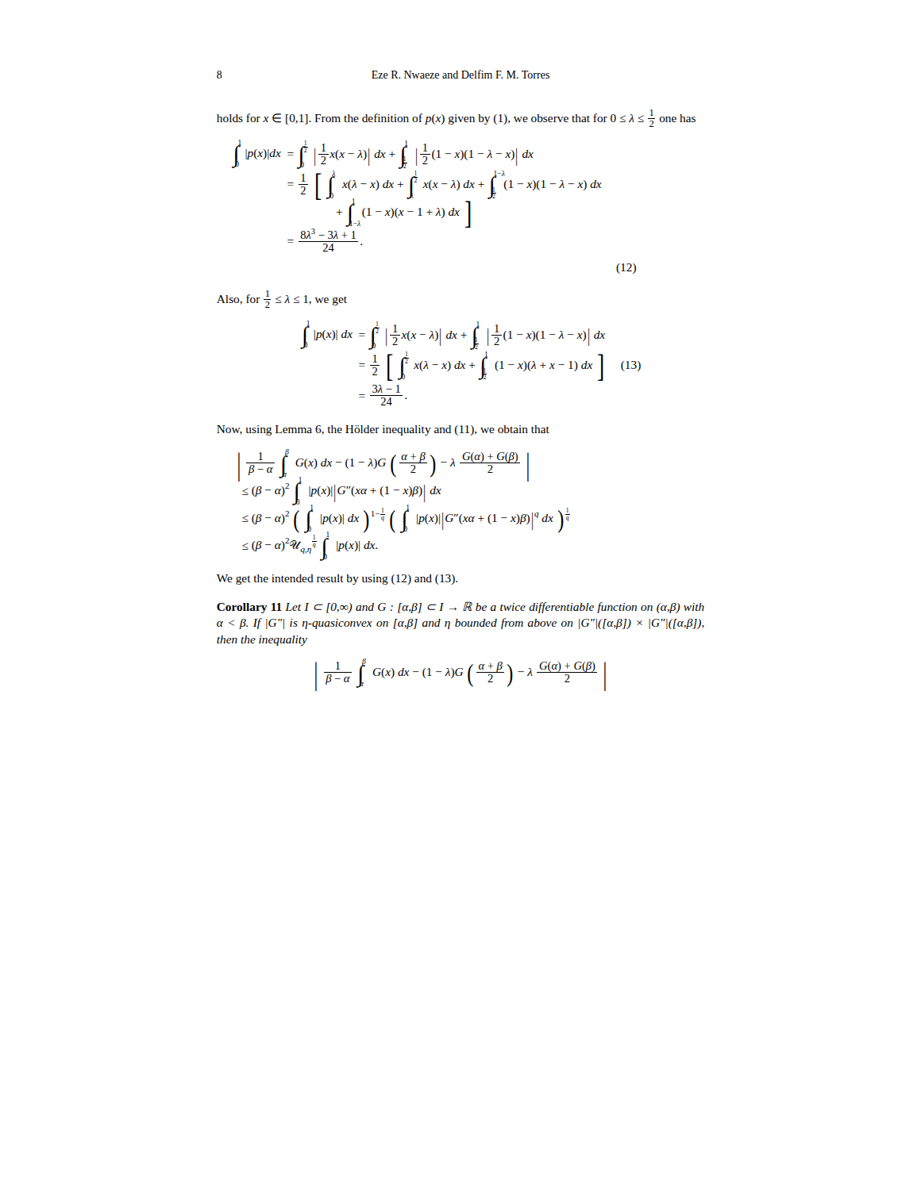8
Eze R. Nwaeze and Delfim F. M. Torres
holds for x ∈ [0,1]. From the definition of p(x) given by (1), we observe that for 0 ≤ λ ≤ 12 one has
| 1 ∫ 0 / p ( x )/ dx | = | 1 2 ∫ 0 / 1 2 x ( x − λ ) / dx + 1 ∫ 1 2 / 1 2 (1 − x )(1 − λ − x ) / dx | |
| | = | 1 2 [ λ ∫ 0 x ( λ − x ) dx + 1 2 ∫ λ x ( x − λ ) dx + 1− λ ∫ 1 2 (1 − x )(1 − λ − x ) dx | |
| | | + 1 ∫ 1− λ (1 − x )( x − 1 + λ ) dx ] | |
| | = | 8 λ 3 − 3 λ + 1 24 . | |
| | | | (12) |
Also, for 12 ≤ λ ≤ 1, we get
| 1 ∫ 0 / p ( x )/ dx | = | 1 2 ∫ 0 / 1 2 x ( x − λ ) / dx + 1 ∫ 1 2 / 1 2 (1 − x )(1 − λ − x ) / dx | |
| | = | 1 2 [ 1 2 ∫ 0 x ( λ − x ) dx + 1 ∫ 1 2 (1 − x )( λ + x − 1) dx ] | (13) |
| | = | 3 λ − 1 24 . | |
Now, using Lemma 6, the Hölder inequality and (11), we obtain that
| / 1 β − α β ∫ α G ( x ) dx − (1 − λ ) G ( α + β 2 ) − λ G ( α ) + G ( β ) 2 / |
| | ≤ | ( β − α ) 2 1 ∫ 0 / p ( x )/ / G ″( xα + (1 − x ) β ) / dx |
| | ≤ | ( β − α ) 2 ( 1 ∫ 0 / p ( x )/ dx ) 1− 1 q ( 1 ∫ 0 / p ( x )/ / G ″( xα + (1 − x ) β ) / q dx ) 1 q |
| | ≤ | ( β − α ) 2 𝒰 q , η 1 q 1 ∫ 0 / p ( x )/ dx . |
We get the intended result by using (12) and (13).
Corollary 11 Let I ⊂ [0,∞) and G : [α,β] ⊂ I → ℝ be a twice differentiable function on (α,β) with α < β. If |G″| is η-quasiconvex on [α,β] and η bounded from above on |G″|([α,β]) × |G″|([α,β]), then the inequality
| 1 β − α β∫α G(x) dx − (1 − λ)G (α + β 2) − λ G(α) + G(β) 2 |